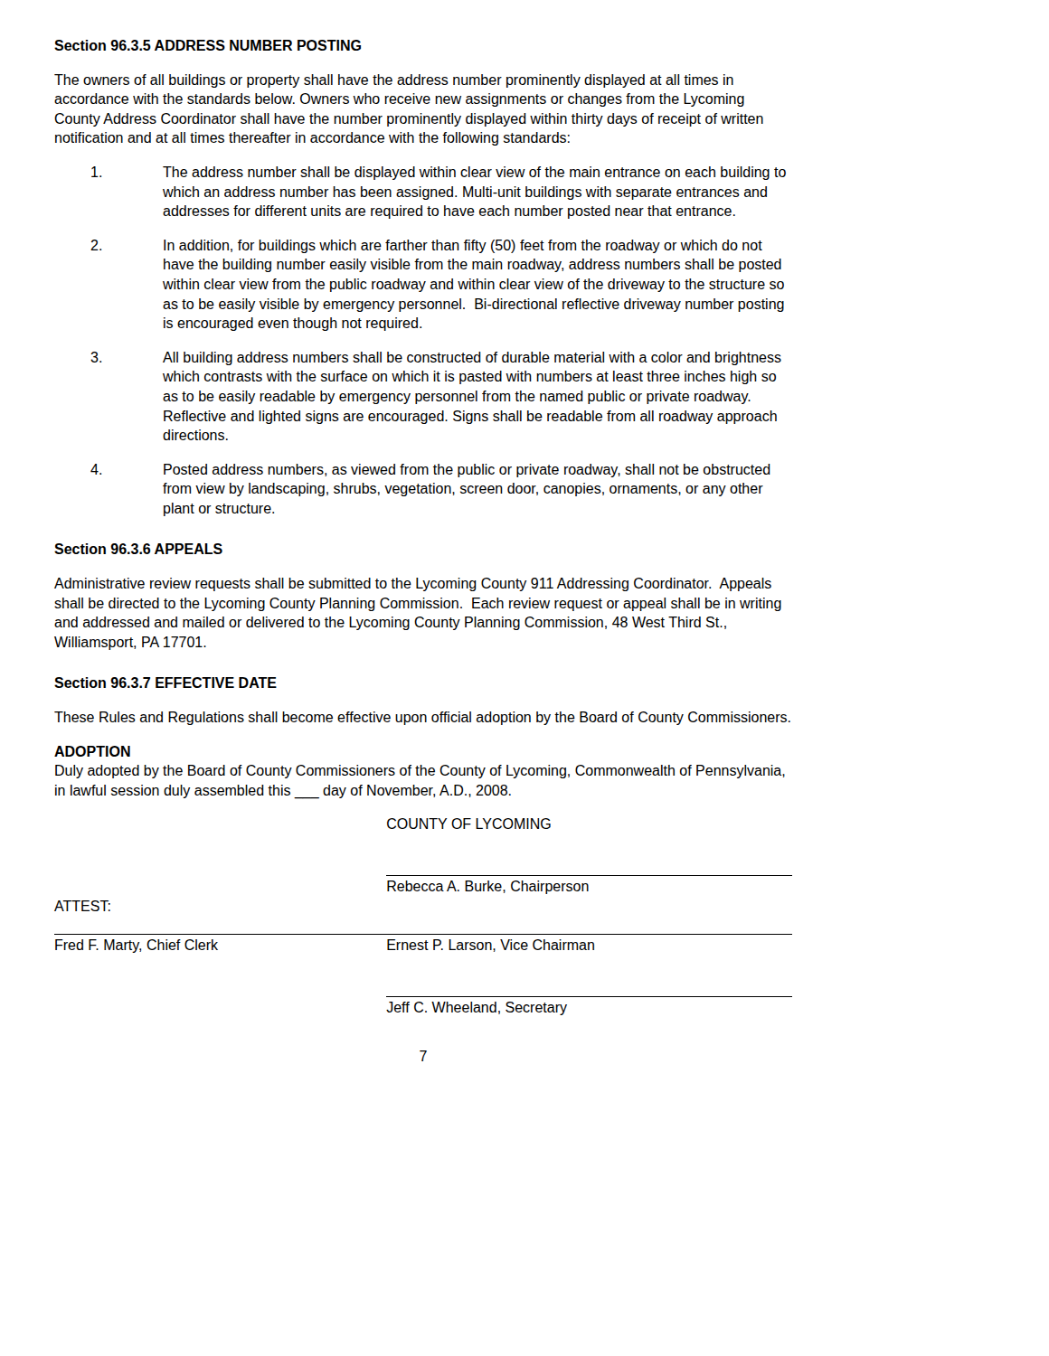Section 96.3.5 ADDRESS NUMBER POSTING
The owners of all buildings or property shall have the address number prominently displayed at all times in accordance with the standards below. Owners who receive new assignments or changes from the Lycoming County Address Coordinator shall have the number prominently displayed within thirty days of receipt of written notification and at all times thereafter in accordance with the following standards:
1. The address number shall be displayed within clear view of the main entrance on each building to which an address number has been assigned. Multi-unit buildings with separate entrances and addresses for different units are required to have each number posted near that entrance.
2. In addition, for buildings which are farther than fifty (50) feet from the roadway or which do not have the building number easily visible from the main roadway, address numbers shall be posted within clear view from the public roadway and within clear view of the driveway to the structure so as to be easily visible by emergency personnel. Bi-directional reflective driveway number posting is encouraged even though not required.
3. All building address numbers shall be constructed of durable material with a color and brightness which contrasts with the surface on which it is pasted with numbers at least three inches high so as to be easily readable by emergency personnel from the named public or private roadway. Reflective and lighted signs are encouraged. Signs shall be readable from all roadway approach directions.
4. Posted address numbers, as viewed from the public or private roadway, shall not be obstructed from view by landscaping, shrubs, vegetation, screen door, canopies, ornaments, or any other plant or structure.
Section 96.3.6 APPEALS
Administrative review requests shall be submitted to the Lycoming County 911 Addressing Coordinator. Appeals shall be directed to the Lycoming County Planning Commission. Each review request or appeal shall be in writing and addressed and mailed or delivered to the Lycoming County Planning Commission, 48 West Third St., Williamsport, PA 17701.
Section 96.3.7 EFFECTIVE DATE
These Rules and Regulations shall become effective upon official adoption by the Board of County Commissioners.
ADOPTION
Duly adopted by the Board of County Commissioners of the County of Lycoming, Commonwealth of Pennsylvania, in lawful session duly assembled this ___ day of November, A.D., 2008.
| | COUNTY OF LYCOMING |
| | Rebecca A. Burke, Chairperson |
| ATTEST: | |
| Fred F. Marty, Chief Clerk | Ernest P. Larson, Vice Chairman |
| | Jeff C. Wheeland, Secretary |
7